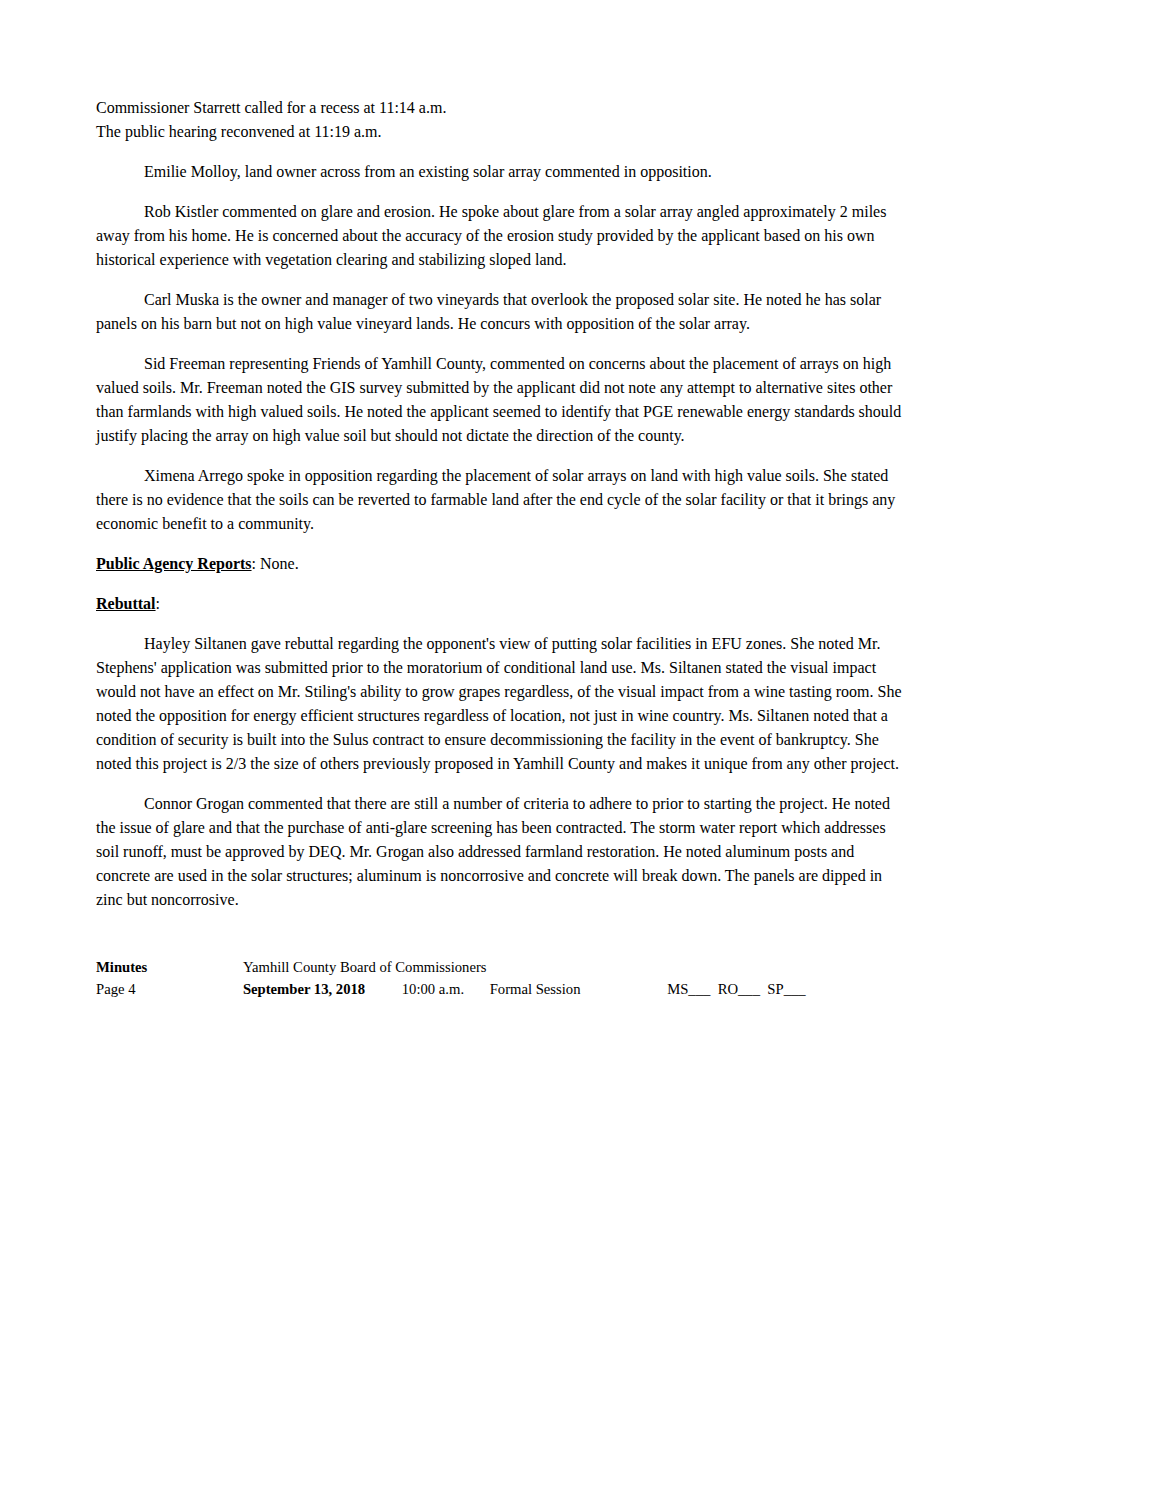Commissioner Starrett called for a recess at 11:14 a.m.
The public hearing reconvened at 11:19 a.m.
Emilie Molloy, land owner across from an existing solar array commented in opposition.
Rob Kistler commented on glare and erosion. He spoke about glare from a solar array angled approximately 2 miles away from his home. He is concerned about the accuracy of the erosion study provided by the applicant based on his own historical experience with vegetation clearing and stabilizing sloped land.
Carl Muska is the owner and manager of two vineyards that overlook the proposed solar site. He noted he has solar panels on his barn but not on high value vineyard lands. He concurs with opposition of the solar array.
Sid Freeman representing Friends of Yamhill County, commented on concerns about the placement of arrays on high valued soils. Mr. Freeman noted the GIS survey submitted by the applicant did not note any attempt to alternative sites other than farmlands with high valued soils. He noted the applicant seemed to identify that PGE renewable energy standards should justify placing the array on high value soil but should not dictate the direction of the county.
Ximena Arrego spoke in opposition regarding the placement of solar arrays on land with high value soils. She stated there is no evidence that the soils can be reverted to farmable land after the end cycle of the solar facility or that it brings any economic benefit to a community.
Public Agency Reports: None.
Rebuttal:
Hayley Siltanen gave rebuttal regarding the opponent's view of putting solar facilities in EFU zones. She noted Mr. Stephens' application was submitted prior to the moratorium of conditional land use. Ms. Siltanen stated the visual impact would not have an effect on Mr. Stiling's ability to grow grapes regardless, of the visual impact from a wine tasting room. She noted the opposition for energy efficient structures regardless of location, not just in wine country. Ms. Siltanen noted that a condition of security is built into the Sulus contract to ensure decommissioning the facility in the event of bankruptcy. She noted this project is 2/3 the size of others previously proposed in Yamhill County and makes it unique from any other project.
Connor Grogan commented that there are still a number of criteria to adhere to prior to starting the project. He noted the issue of glare and that the purchase of anti-glare screening has been contracted. The storm water report which addresses soil runoff, must be approved by DEQ. Mr. Grogan also addressed farmland restoration. He noted aluminum posts and concrete are used in the solar structures; aluminum is noncorrosive and concrete will break down. The panels are dipped in zinc but noncorrosive.
| Minutes Page 4 | Yamhill County Board of Commissioners September 13, 2018 10:00 a.m. Formal Session | MS___ RO___ SP___ |